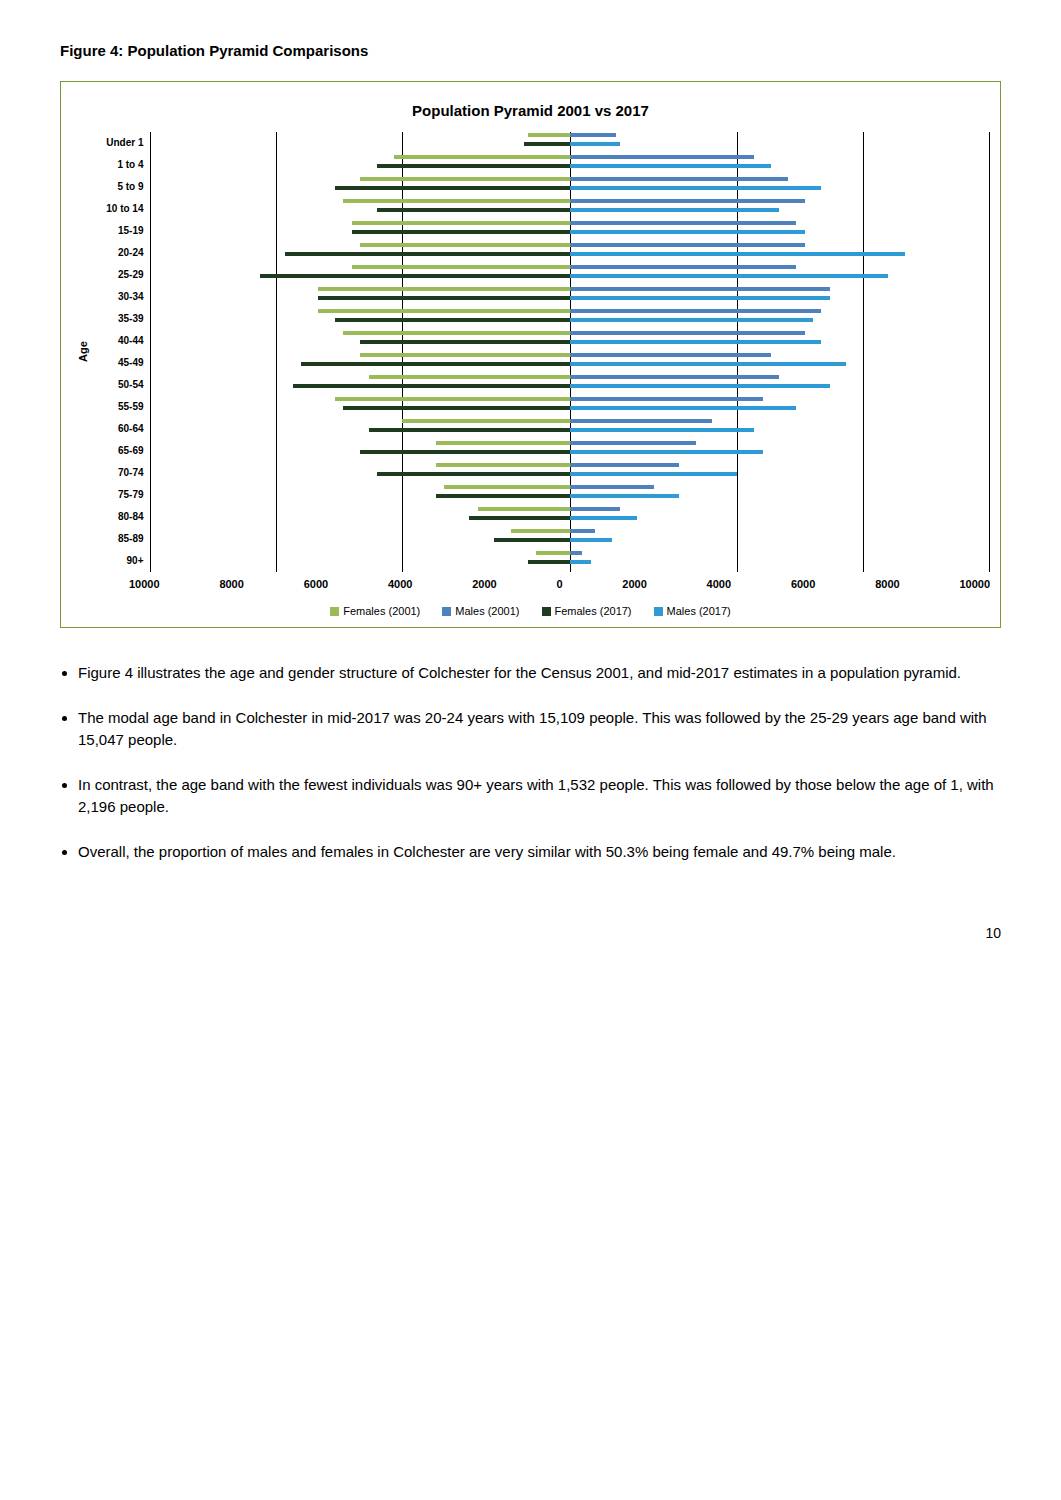Figure 4: Population Pyramid Comparisons
Population Pyramid 2001 vs 2017
Age
Under 1
1 to 4
5 to 9
10 to 14
15-19
20-24
25-29
30-34
35-39
40-44
45-49
50-54
55-59
60-64
65-69
70-74
75-79
80-84
85-89
90+
10000 8000 6000 4000 2000 0 2000 4000 6000 8000 10000
Females (2001) Males (2001) Females (2017) Males (2017)
Figure 4 illustrates the age and gender structure of Colchester for the Census 2001, and mid-2017 estimates in a population pyramid.
The modal age band in Colchester in mid-2017 was 20-24 years with 15,109 people. This was followed by the 25-29 years age band with 15,047 people.
In contrast, the age band with the fewest individuals was 90+ years with 1,532 people. This was followed by those below the age of 1, with 2,196 people.
Overall, the proportion of males and females in Colchester are very similar with 50.3% being female and 49.7% being male.
10